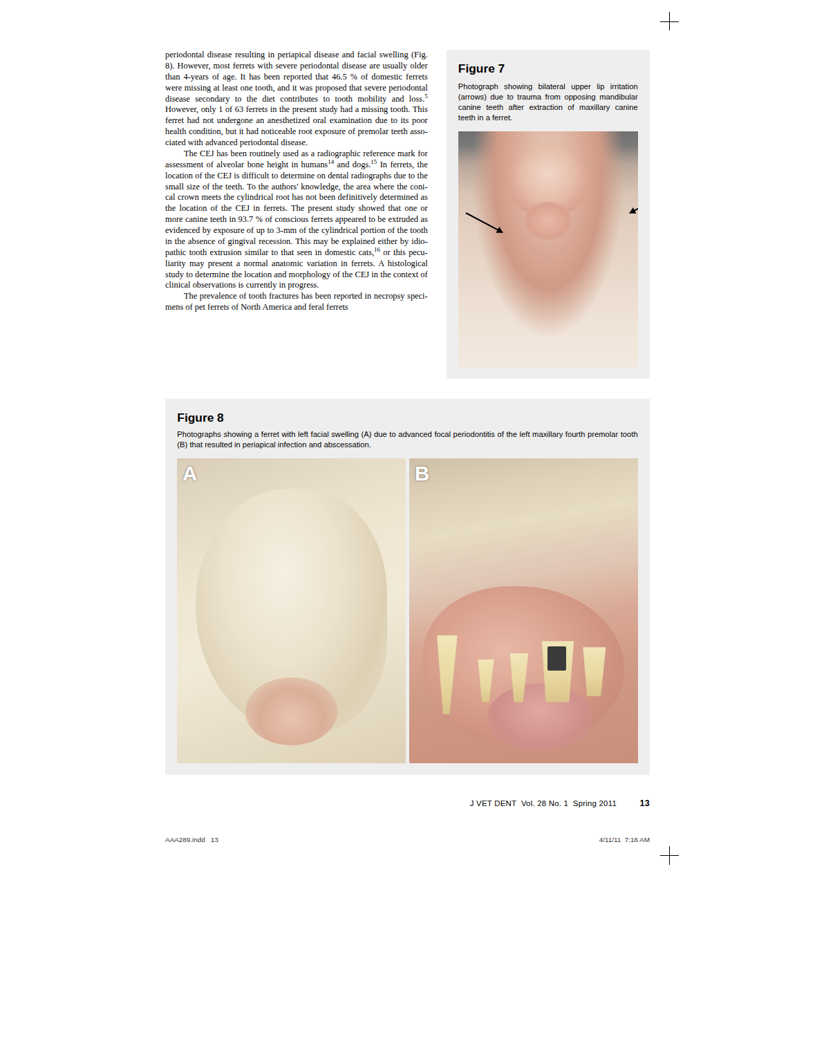periodontal disease resulting in periapical disease and facial swelling (Fig. 8). However, most ferrets with severe periodontal disease are usually older than 4-years of age. It has been reported that 46.5 % of domestic ferrets were missing at least one tooth, and it was proposed that severe periodontal disease secondary to the diet contributes to tooth mobility and loss.5 However, only 1 of 63 ferrets in the present study had a missing tooth. This ferret had not undergone an anesthetized oral examination due to its poor health condition, but it had noticeable root exposure of premolar teeth associated with advanced periodontal disease.
The CEJ has been routinely used as a radiographic reference mark for assessment of alveolar bone height in humans14 and dogs.15 In ferrets, the location of the CEJ is difficult to determine on dental radiographs due to the small size of the teeth. To the authors' knowledge, the area where the conical crown meets the cylindrical root has not been definitively determined as the location of the CEJ in ferrets. The present study showed that one or more canine teeth in 93.7 % of conscious ferrets appeared to be extruded as evidenced by exposure of up to 3-mm of the cylindrical portion of the tooth in the absence of gingival recession. This may be explained either by idiopathic tooth extrusion similar to that seen in domestic cats,16 or this peculiarity may present a normal anatomic variation in ferrets. A histological study to determine the location and morphology of the CEJ in the context of clinical observations is currently in progress.
The prevalence of tooth fractures has been reported in necropsy specimens of pet ferrets of North America and feral ferrets
Figure 7
Photograph showing bilateral upper lip irritation (arrows) due to trauma from opposing mandibular canine teeth after extraction of maxillary canine teeth in a ferret.
Figure 8
Photographs showing a ferret with left facial swelling (A) due to advanced focal periodontitis of the left maxillary fourth premolar tooth (B) that resulted in periapical infection and abscessation.
A
B
J VET DENT Vol. 28 No. 1 Spring 2011 13
AAA289.indd 13 4/11/11 7:16 AM